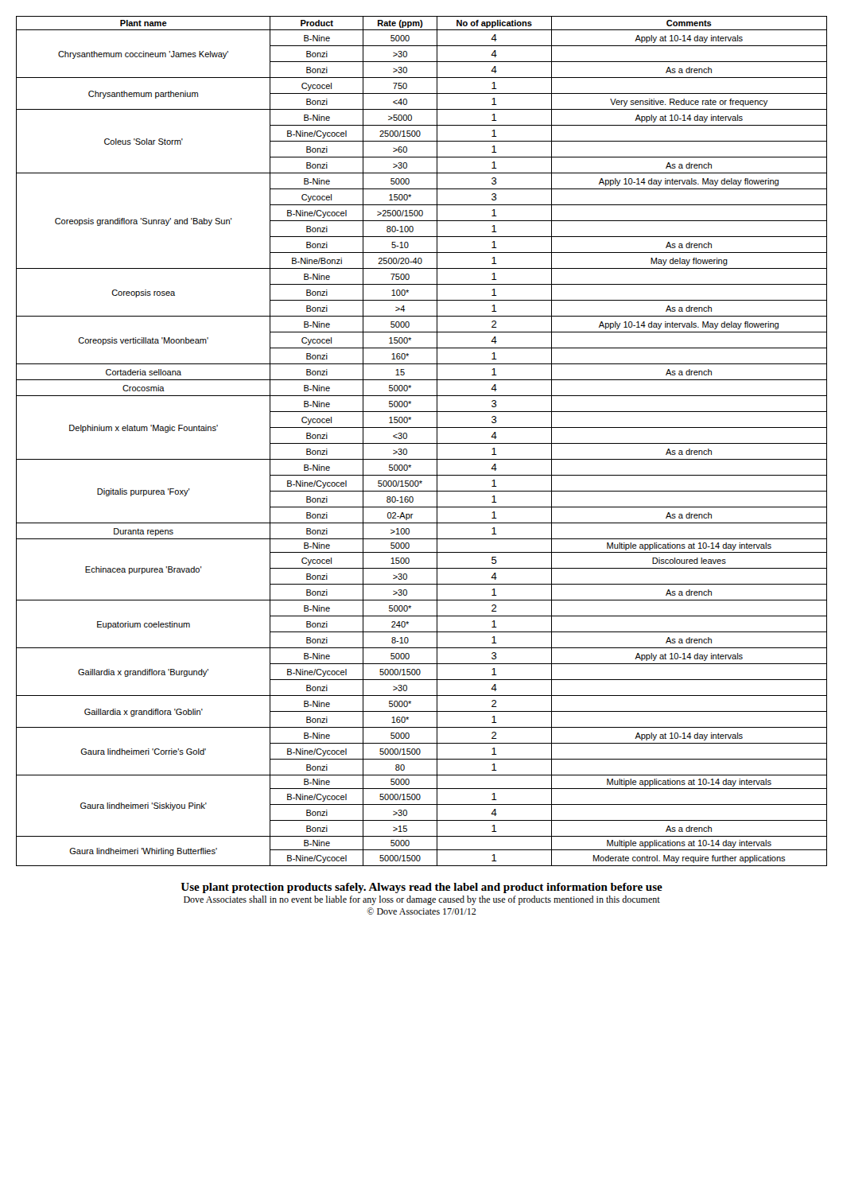| Plant name | Product | Rate (ppm) | No of applications | Comments |
| --- | --- | --- | --- | --- |
| Chrysanthemum coccineum 'James Kelway' | B-Nine | 5000 | 4 | Apply at 10-14 day intervals |
| Bonzi | >30 | 4 | |
| Bonzi | >30 | 4 | As a drench |
| Chrysanthemum parthenium | Cycocel | 750 | 1 | |
| Bonzi | <40 | 1 | Very sensitive. Reduce rate or frequency |
| Coleus 'Solar Storm' | B-Nine | >5000 | 1 | Apply at 10-14 day intervals |
| B-Nine/Cycocel | 2500/1500 | 1 | |
| Bonzi | >60 | 1 | |
| Bonzi | >30 | 1 | As a drench |
| Coreopsis grandiflora 'Sunray' and 'Baby Sun' | B-Nine | 5000 | 3 | Apply 10-14 day intervals. May delay flowering |
| Cycocel | 1500* | 3 | |
| B-Nine/Cycocel | >2500/1500 | 1 | |
| Bonzi | 80-100 | 1 | |
| Bonzi | 5-10 | 1 | As a drench |
| B-Nine/Bonzi | 2500/20-40 | 1 | May delay flowering |
| Coreopsis rosea | B-Nine | 7500 | 1 | |
| Bonzi | 100* | 1 | |
| Bonzi | >4 | 1 | As a drench |
| Coreopsis verticillata 'Moonbeam' | B-Nine | 5000 | 2 | Apply 10-14 day intervals. May delay flowering |
| Cycocel | 1500* | 4 | |
| Bonzi | 160* | 1 | |
| Cortaderia selloana | Bonzi | 15 | 1 | As a drench |
| Crocosmia | B-Nine | 5000* | 4 | |
| Delphinium x elatum 'Magic Fountains' | B-Nine | 5000* | 3 | |
| Cycocel | 1500* | 3 | |
| Bonzi | <30 | 4 | |
| Bonzi | >30 | 1 | As a drench |
| Digitalis purpurea 'Foxy' | B-Nine | 5000* | 4 | |
| B-Nine/Cycocel | 5000/1500* | 1 | |
| Bonzi | 80-160 | 1 | |
| Bonzi | 02-Apr | 1 | As a drench |
| Duranta repens | Bonzi | >100 | 1 | |
| Echinacea purpurea 'Bravado' | B-Nine | 5000 | | Multiple applications at 10-14 day intervals |
| Cycocel | 1500 | 5 | Discoloured leaves |
| Bonzi | >30 | 4 | |
| Bonzi | >30 | 1 | As a drench |
| Eupatorium coelestinum | B-Nine | 5000* | 2 | |
| Bonzi | 240* | 1 | |
| Bonzi | 8-10 | 1 | As a drench |
| Gaillardia x grandiflora 'Burgundy' | B-Nine | 5000 | 3 | Apply at 10-14 day intervals |
| B-Nine/Cycocel | 5000/1500 | 1 | |
| Bonzi | >30 | 4 | |
| Gaillardia x grandiflora 'Goblin' | B-Nine | 5000* | 2 | |
| Bonzi | 160* | 1 | |
| Gaura lindheimeri 'Corrie's Gold' | B-Nine | 5000 | 2 | Apply at 10-14 day intervals |
| B-Nine/Cycocel | 5000/1500 | 1 | |
| Bonzi | 80 | 1 | |
| Gaura lindheimeri 'Siskiyou Pink' | B-Nine | 5000 | | Multiple applications at 10-14 day intervals |
| B-Nine/Cycocel | 5000/1500 | 1 | |
| Bonzi | >30 | 4 | |
| Bonzi | >15 | 1 | As a drench |
| Gaura lindheimeri 'Whirling Butterflies' | B-Nine | 5000 | | Multiple applications at 10-14 day intervals |
| B-Nine/Cycocel | 5000/1500 | 1 | Moderate control. May require further applications |
Use plant protection products safely. Always read the label and product information before use
Dove Associates shall in no event be liable for any loss or damage caused by the use of products mentioned in this document
© Dove Associates 17/01/12